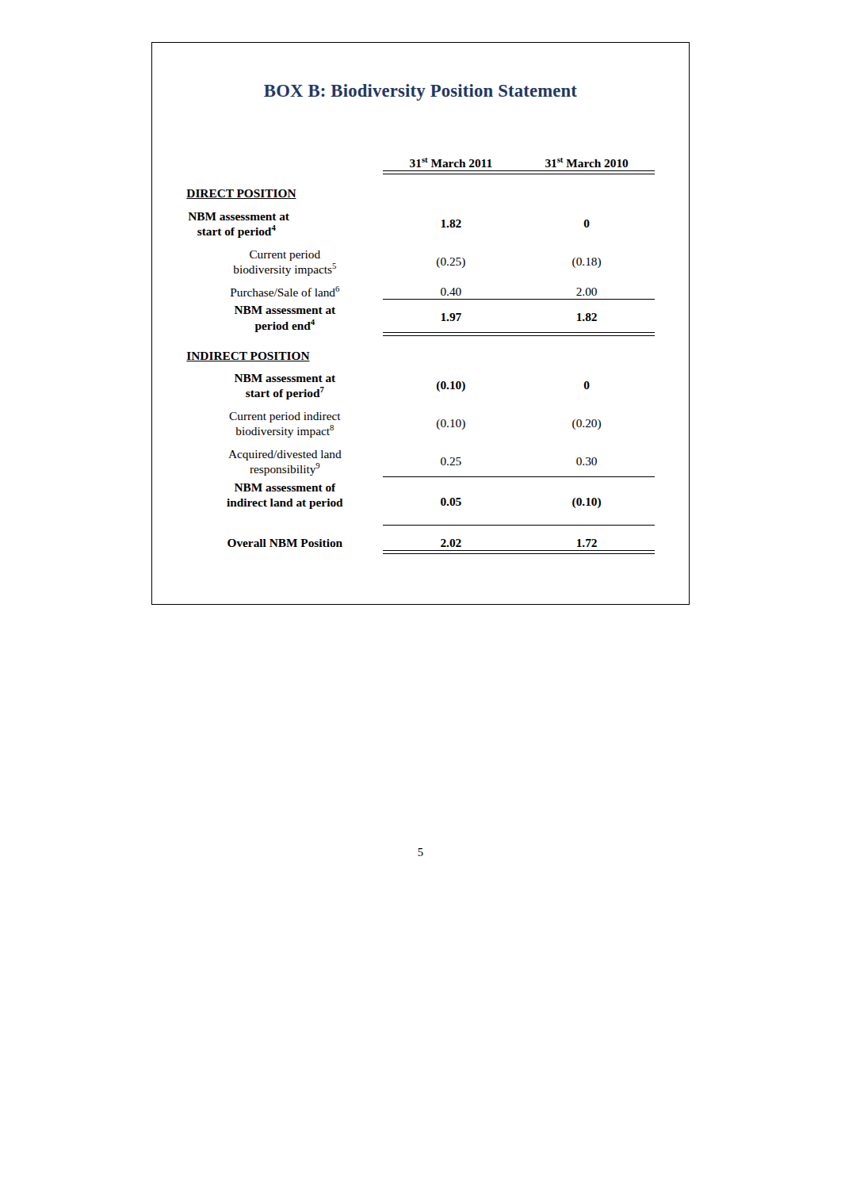BOX B: Biodiversity Position Statement
| | 31 st March 2011 | 31 st March 2010 |
| DIRECT POSITION | | |
| NBM assessment at start of period 4 | 1.82 | 0 |
| Current period biodiversity impacts 5 | (0.25) | (0.18) |
| Purchase/Sale of land 6 | 0.40 | 2.00 |
| NBM assessment at period end 4 | 1.97 | 1.82 |
| INDIRECT POSITION | | |
| NBM assessment at start of period 7 | (0.10) | 0 |
| Current period indirect biodiversity impact 8 | (0.10) | (0.20) |
| Acquired/divested land responsibility 9 | 0.25 | 0.30 |
| NBM assessment of indirect land at period | 0.05 | (0.10) |
| Overall NBM Position | 2.02 | 1.72 |
5